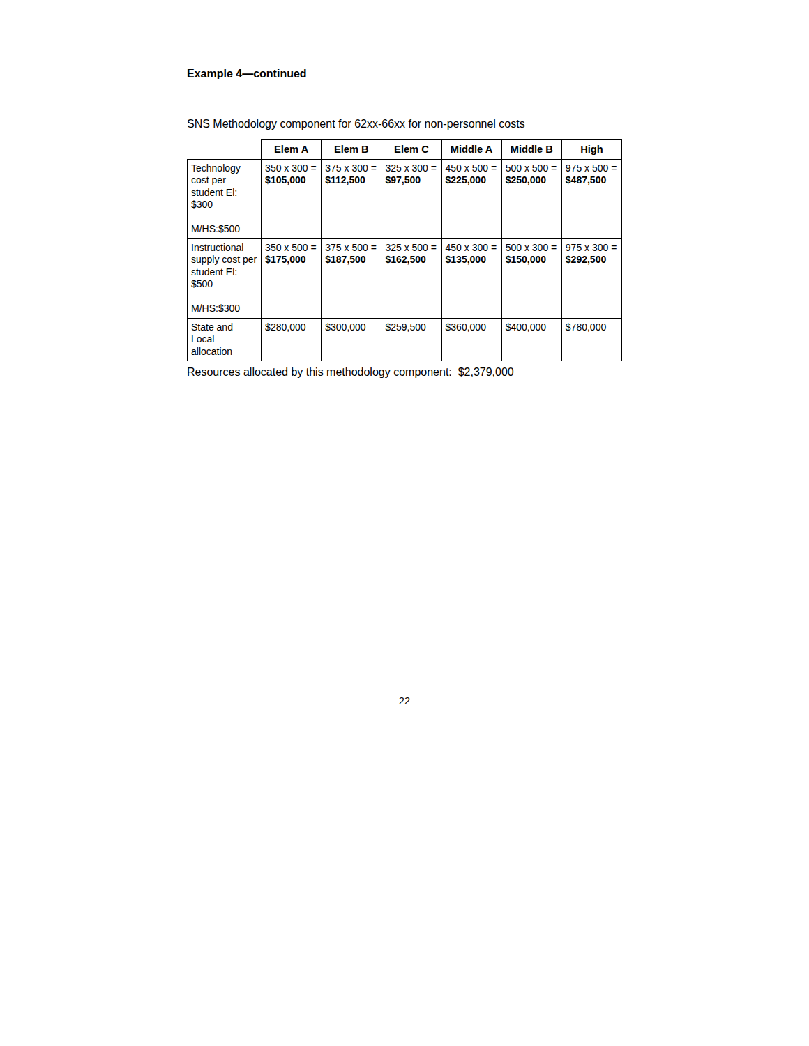Example 4—continued
SNS Methodology component for 62xx-66xx for non-personnel costs
| | Elem A | Elem B | Elem C | Middle A | Middle B | High |
| --- | --- | --- | --- | --- | --- | --- |
| Technology cost per student El: $300 M/HS:$500 | 350 x 300 = $105,000 | 375 x 300 = $112,500 | 325 x 300 = $97,500 | 450 x 500 = $225,000 | 500 x 500 = $250,000 | 975 x 500 = $487,500 |
| Instructional supply cost per student El: $500 M/HS:$300 | 350 x 500 = $175,000 | 375 x 500 = $187,500 | 325 x 500 = $162,500 | 450 x 300 = $135,000 | 500 x 300 = $150,000 | 975 x 300 = $292,500 |
| State and Local allocation | $280,000 | $300,000 | $259,500 | $360,000 | $400,000 | $780,000 |
Resources allocated by this methodology component: $2,379,000
22